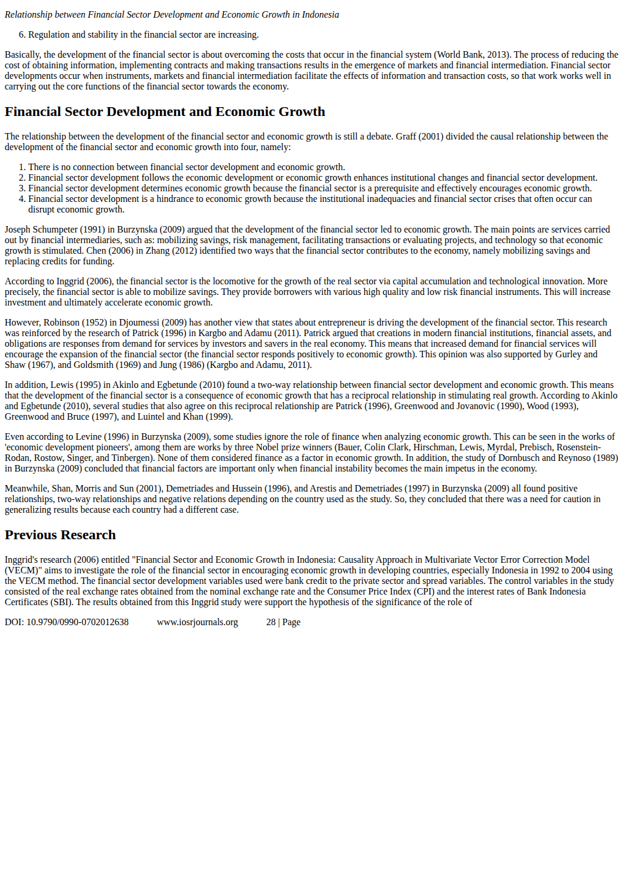Relationship between Financial Sector Development and Economic Growth in Indonesia
Regulation and stability in the financial sector are increasing.
Basically, the development of the financial sector is about overcoming the costs that occur in the financial system (World Bank, 2013). The process of reducing the cost of obtaining information, implementing contracts and making transactions results in the emergence of markets and financial intermediation. Financial sector developments occur when instruments, markets and financial intermediation facilitate the effects of information and transaction costs, so that work works well in carrying out the core functions of the financial sector towards the economy.
Financial Sector Development and Economic Growth
The relationship between the development of the financial sector and economic growth is still a debate. Graff (2001) divided the causal relationship between the development of the financial sector and economic growth into four, namely:
There is no connection between financial sector development and economic growth.
Financial sector development follows the economic development or economic growth enhances institutional changes and financial sector development.
Financial sector development determines economic growth because the financial sector is a prerequisite and effectively encourages economic growth.
Financial sector development is a hindrance to economic growth because the institutional inadequacies and financial sector crises that often occur can disrupt economic growth.
Joseph Schumpeter (1991) in Burzynska (2009) argued that the development of the financial sector led to economic growth. The main points are services carried out by financial intermediaries, such as: mobilizing savings, risk management, facilitating transactions or evaluating projects, and technology so that economic growth is stimulated. Chen (2006) in Zhang (2012) identified two ways that the financial sector contributes to the economy, namely mobilizing savings and replacing credits for funding.
According to Inggrid (2006), the financial sector is the locomotive for the growth of the real sector via capital accumulation and technological innovation. More precisely, the financial sector is able to mobilize savings. They provide borrowers with various high quality and low risk financial instruments. This will increase investment and ultimately accelerate economic growth.
However, Robinson (1952) in Djoumessi (2009) has another view that states about entrepreneur is driving the development of the financial sector. This research was reinforced by the research of Patrick (1996) in Kargbo and Adamu (2011). Patrick argued that creations in modern financial institutions, financial assets, and obligations are responses from demand for services by investors and savers in the real economy. This means that increased demand for financial services will encourage the expansion of the financial sector (the financial sector responds positively to economic growth). This opinion was also supported by Gurley and Shaw (1967), and Goldsmith (1969) and Jung (1986) (Kargbo and Adamu, 2011).
In addition, Lewis (1995) in Akinlo and Egbetunde (2010) found a two-way relationship between financial sector development and economic growth. This means that the development of the financial sector is a consequence of economic growth that has a reciprocal relationship in stimulating real growth. According to Akinlo and Egbetunde (2010), several studies that also agree on this reciprocal relationship are Patrick (1996), Greenwood and Jovanovic (1990), Wood (1993), Greenwood and Bruce (1997), and Luintel and Khan (1999).
Even according to Levine (1996) in Burzynska (2009), some studies ignore the role of finance when analyzing economic growth. This can be seen in the works of 'economic development pioneers', among them are works by three Nobel prize winners (Bauer, Colin Clark, Hirschman, Lewis, Myrdal, Prebisch, Rosenstein-Rodan, Rostow, Singer, and Tinbergen). None of them considered finance as a factor in economic growth. In addition, the study of Dornbusch and Reynoso (1989) in Burzynska (2009) concluded that financial factors are important only when financial instability becomes the main impetus in the economy.
Meanwhile, Shan, Morris and Sun (2001), Demetriades and Hussein (1996), and Arestis and Demetriades (1997) in Burzynska (2009) all found positive relationships, two-way relationships and negative relations depending on the country used as the study. So, they concluded that there was a need for caution in generalizing results because each country had a different case.
Previous Research
Inggrid's research (2006) entitled "Financial Sector and Economic Growth in Indonesia: Causality Approach in Multivariate Vector Error Correction Model (VECM)" aims to investigate the role of the financial sector in encouraging economic growth in developing countries, especially Indonesia in 1992 to 2004 using the VECM method. The financial sector development variables used were bank credit to the private sector and spread variables. The control variables in the study consisted of the real exchange rates obtained from the nominal exchange rate and the Consumer Price Index (CPI) and the interest rates of Bank Indonesia Certificates (SBI). The results obtained from this Inggrid study were support the hypothesis of the significance of the role of
DOI: 10.9790/0990-0702012638 www.iosrjournals.org 28 | Page